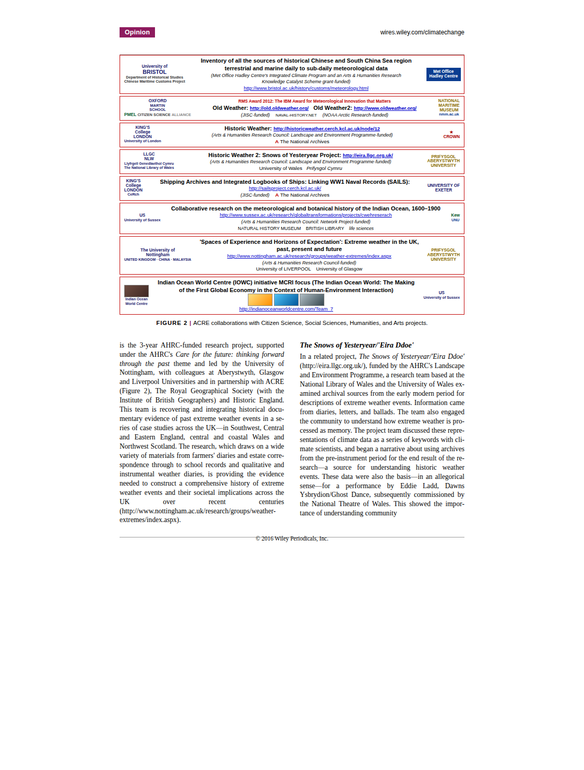Opinion
wires.wiley.com/climatechange
University of
BRISTOL
Department of Historical Studies
Chinese Maritime Customs Project
Inventory of all the sources of historical Chinese and South China Sea region
terrestrial and marine daily to sub-daily meteorological data
(Met Office Hadley Centre's Integrated Climate Program and an Arts & Humanities Research
Knowledge Catalyst Scheme grant-funded)
http://www.bristol.ac.uk/history/customs/meteorology.html
Met Office
Hadley Centre
OXFORD
MARTIN
SCHOOL
PMEL CITIZEN SCIENCE ALLIANCE
RMS Award 2012: The IBM Award for Meteorological Innovation that Matters
Old Weather: http://old.oldweather.org/ Old Weather2: http://www.oldweather.org/
(JISC-funded) NAVAL-HISTORY.NET (NOAA Arctic Research-funded)
NATIONAL
MARITIME
MUSEUM
nmm.ac.uk
KING'S
College
LONDON
University of London
Historic Weather: http://historicweather.cerch.kcl.ac.uk/node/12
(Arts & Humanities Research Council: Landscape and Environment Programme-funded)
A The National Archives
★
CROWN
LLGC
NLW
Llyfrgell Genedlaethol Cymru
The National Library of Wales
Historic Weather 2: Snows of Yesteryear Project: http://eira.llgc.org.uk/
(Arts & Humanities Research Council: Landscape and Environment Programme-funded)
University of Wales Prifysgol Cymru
PRIFYSGOL
ABERYSTWYTH
UNIVERSITY
KING'S
College
LONDON
CeRch
Shipping Archives and Integrated Logbooks of Ships: Linking WW1 Naval Records (SAILS):
http://sailsproject.cerch.kcl.ac.uk/
(JISC-funded) A The National Archives
UNIVERSITY OF
EXETER
US
University of Sussex
Collaborative research on the meteorological and botanical history of the Indian Ocean, 1600–1900
http://www.sussex.ac.uk/research/globaltransformations/projects/cwehreserach
(Arts & Humanities Research Council: Network Project-funded)
NATURAL HISTORY MUSEUM BRITISH LIBRARY life sciences
Kew
UNU
The University of
Nottingham
UNITED KINGDOM · CHINA · MALAYSIA
'Spaces of Experience and Horizons of Expectation': Extreme weather in the UK, past, present and future
http://www.nottingham.ac.uk/research/groups/weather-extremes/index.aspx
(Arts & Humanities Research Council-funded)
University of LIVERPOOL University of Glasgow
PRIFYSGOL
ABERYSTWYTH
UNIVERSITY
Indian Ocean
World Centre
Indian Ocean World Centre (IOWC) initiative MCRI focus (The Indian Ocean World: The Making
of the First Global Economy in the Context of Human-Environment Interaction)
http://indianoceanworldcentre.com/Team_7
US
University of Sussex
FIGURE 2|ACRE collaborations with Citizen Science, Social Sciences, Humanities, and Arts projects.
is the 3-year AHRC-funded research project, supported under the AHRC's Care for the future: thinking forward through the past theme and led by the University of Nottingham, with colleagues at Aberystwyth, Glasgow and Liverpool Universities and in partnership with ACRE (Figure 2), The Royal Geographical Society (with the Institute of British Geographers) and Historic England. This team is recovering and integrating historical documentary evidence of past extreme weather events in a series of case studies across the UK—in Southwest, Central and Eastern England, central and coastal Wales and Northwest Scotland. The research, which draws on a wide variety of materials from farmers' diaries and estate correspondence through to school records and qualitative and instrumental weather diaries, is providing the evidence needed to construct a comprehensive history of extreme weather events and their societal implications across the UK over recent centuries (http://www.nottingham.ac.uk/research/groups/weather-extremes/index.aspx).
The Snows of Yesteryear/'Eira Ddoe'
In a related project, The Snows of Yesteryear/'Eira Ddoe' (http://eira.llgc.org.uk/), funded by the AHRC's Landscape and Environment Programme, a research team based at the National Library of Wales and the University of Wales examined archival sources from the early modern period for descriptions of extreme weather events. Information came from diaries, letters, and ballads. The team also engaged the community to understand how extreme weather is processed as memory. The project team discussed these representations of climate data as a series of keywords with climate scientists, and began a narrative about using archives from the pre-instrument period for the end result of the research—a source for understanding historic weather events. These data were also the basis—in an allegorical sense—for a performance by Eddie Ladd, Dawns Ysbrydion/Ghost Dance, subsequently commissioned by the National Theatre of Wales. This showed the importance of understanding community
© 2016 Wiley Periodicals, Inc.